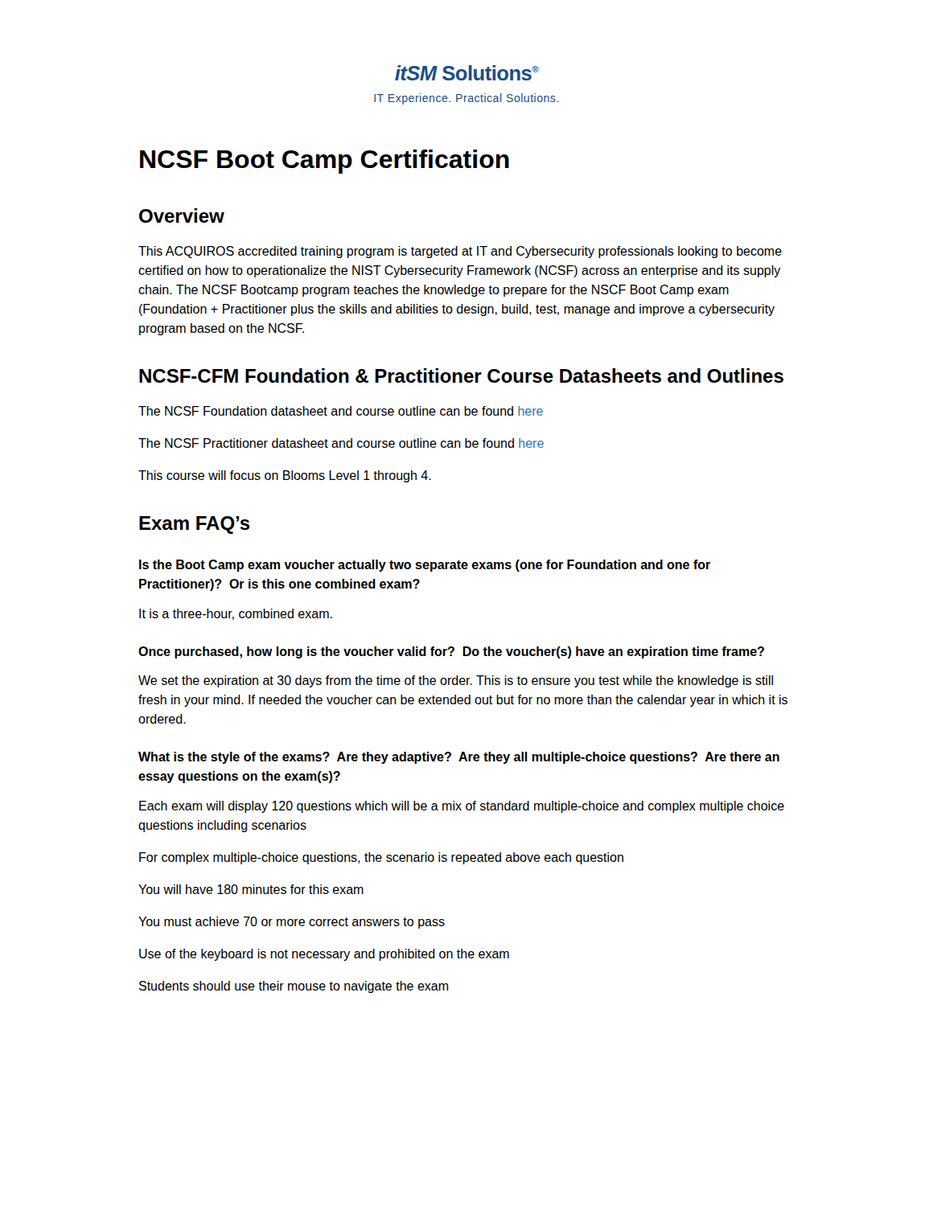itSM Solutions® IT Experience. Practical Solutions.
NCSF Boot Camp Certification
Overview
This ACQUIROS accredited training program is targeted at IT and Cybersecurity professionals looking to become certified on how to operationalize the NIST Cybersecurity Framework (NCSF) across an enterprise and its supply chain. The NCSF Bootcamp program teaches the knowledge to prepare for the NSCF Boot Camp exam (Foundation + Practitioner plus the skills and abilities to design, build, test, manage and improve a cybersecurity program based on the NCSF.
NCSF-CFM Foundation & Practitioner Course Datasheets and Outlines
The NCSF Foundation datasheet and course outline can be found here
The NCSF Practitioner datasheet and course outline can be found here
This course will focus on Blooms Level 1 through 4.
Exam FAQ’s
Is the Boot Camp exam voucher actually two separate exams (one for Foundation and one for Practitioner)? Or is this one combined exam?
It is a three-hour, combined exam.
Once purchased, how long is the voucher valid for? Do the voucher(s) have an expiration time frame?
We set the expiration at 30 days from the time of the order. This is to ensure you test while the knowledge is still fresh in your mind. If needed the voucher can be extended out but for no more than the calendar year in which it is ordered.
What is the style of the exams? Are they adaptive? Are they all multiple-choice questions? Are there an essay questions on the exam(s)?
Each exam will display 120 questions which will be a mix of standard multiple-choice and complex multiple choice questions including scenarios
For complex multiple-choice questions, the scenario is repeated above each question
You will have 180 minutes for this exam
You must achieve 70 or more correct answers to pass
Use of the keyboard is not necessary and prohibited on the exam
Students should use their mouse to navigate the exam